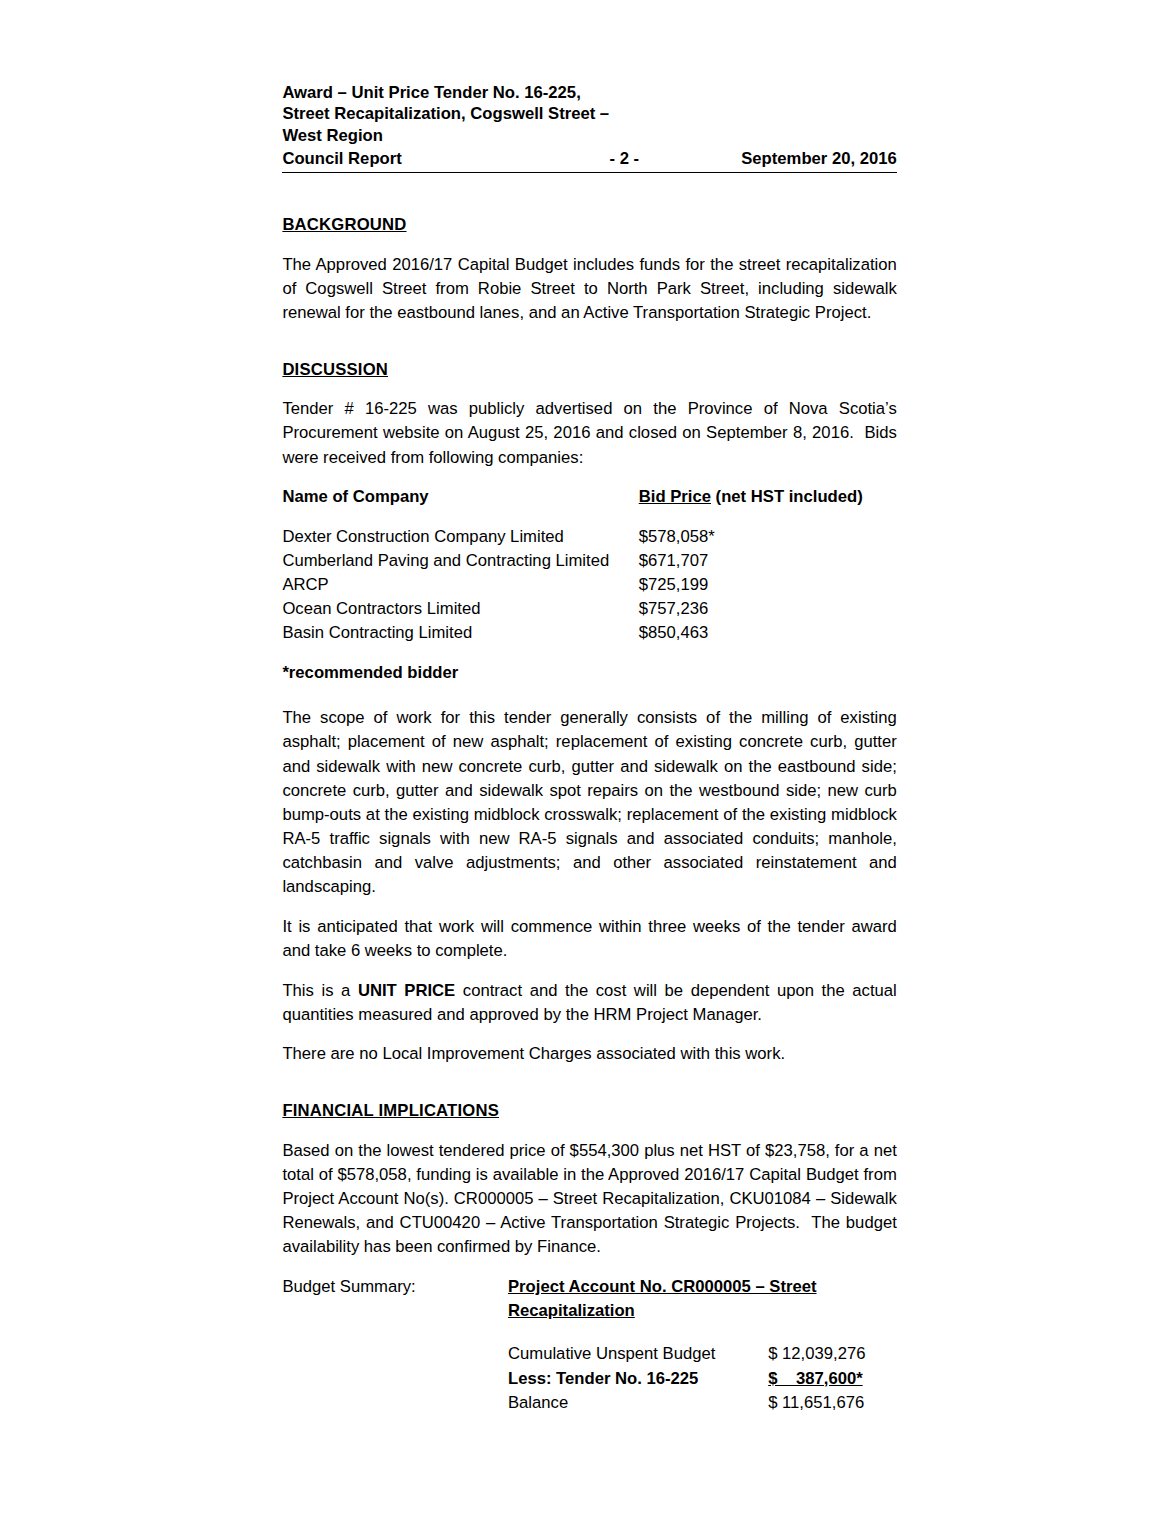Award – Unit Price Tender No. 16-225,
Street Recapitalization, Cogswell Street –
West Region
Council Report - 2 - September 20, 2016
BACKGROUND
The Approved 2016/17 Capital Budget includes funds for the street recapitalization of Cogswell Street from Robie Street to North Park Street, including sidewalk renewal for the eastbound lanes, and an Active Transportation Strategic Project.
DISCUSSION
Tender # 16-225 was publicly advertised on the Province of Nova Scotia’s Procurement website on August 25, 2016 and closed on September 8, 2016. Bids were received from following companies:
| Name of Company | Bid Price (net HST included) |
| --- | --- |
| Dexter Construction Company Limited | $578,058* |
| Cumberland Paving and Contracting Limited | $671,707 |
| ARCP | $725,199 |
| Ocean Contractors Limited | $757,236 |
| Basin Contracting Limited | $850,463 |
*recommended bidder
The scope of work for this tender generally consists of the milling of existing asphalt; placement of new asphalt; replacement of existing concrete curb, gutter and sidewalk with new concrete curb, gutter and sidewalk on the eastbound side; concrete curb, gutter and sidewalk spot repairs on the westbound side; new curb bump-outs at the existing midblock crosswalk; replacement of the existing midblock RA-5 traffic signals with new RA-5 signals and associated conduits; manhole, catchbasin and valve adjustments; and other associated reinstatement and landscaping.
It is anticipated that work will commence within three weeks of the tender award and take 6 weeks to complete.
This is a UNIT PRICE contract and the cost will be dependent upon the actual quantities measured and approved by the HRM Project Manager.
There are no Local Improvement Charges associated with this work.
FINANCIAL IMPLICATIONS
Based on the lowest tendered price of $554,300 plus net HST of $23,758, for a net total of $578,058, funding is available in the Approved 2016/17 Capital Budget from Project Account No(s). CR000005 – Street Recapitalization, CKU01084 – Sidewalk Renewals, and CTU00420 – Active Transportation Strategic Projects. The budget availability has been confirmed by Finance.
Budget Summary:
Project Account No. CR000005 – Street Recapitalization
| Cumulative Unspent Budget | $ 12,039,276 |
| Less: Tender No. 16-225 | $ 387,600* |
| Balance | $ 11,651,676 |